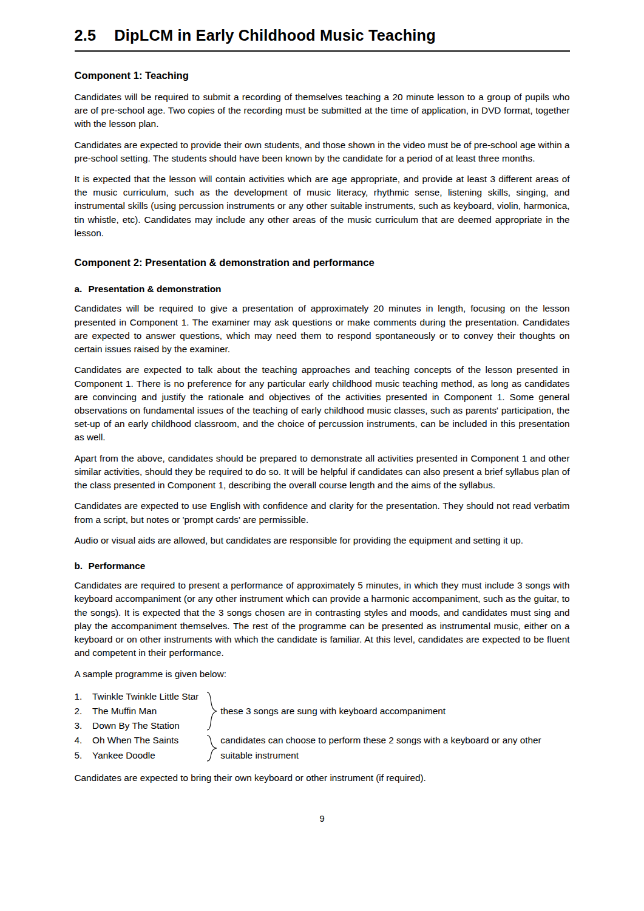2.5 DipLCM in Early Childhood Music Teaching
Component 1: Teaching
Candidates will be required to submit a recording of themselves teaching a 20 minute lesson to a group of pupils who are of pre-school age. Two copies of the recording must be submitted at the time of application, in DVD format, together with the lesson plan.
Candidates are expected to provide their own students, and those shown in the video must be of pre-school age within a pre-school setting. The students should have been known by the candidate for a period of at least three months.
It is expected that the lesson will contain activities which are age appropriate, and provide at least 3 different areas of the music curriculum, such as the development of music literacy, rhythmic sense, listening skills, singing, and instrumental skills (using percussion instruments or any other suitable instruments, such as keyboard, violin, harmonica, tin whistle, etc). Candidates may include any other areas of the music curriculum that are deemed appropriate in the lesson.
Component 2: Presentation & demonstration and performance
a. Presentation & demonstration
Candidates will be required to give a presentation of approximately 20 minutes in length, focusing on the lesson presented in Component 1. The examiner may ask questions or make comments during the presentation. Candidates are expected to answer questions, which may need them to respond spontaneously or to convey their thoughts on certain issues raised by the examiner.
Candidates are expected to talk about the teaching approaches and teaching concepts of the lesson presented in Component 1. There is no preference for any particular early childhood music teaching method, as long as candidates are convincing and justify the rationale and objectives of the activities presented in Component 1. Some general observations on fundamental issues of the teaching of early childhood music classes, such as parents' participation, the set-up of an early childhood classroom, and the choice of percussion instruments, can be included in this presentation as well.
Apart from the above, candidates should be prepared to demonstrate all activities presented in Component 1 and other similar activities, should they be required to do so. It will be helpful if candidates can also present a brief syllabus plan of the class presented in Component 1, describing the overall course length and the aims of the syllabus.
Candidates are expected to use English with confidence and clarity for the presentation. They should not read verbatim from a script, but notes or 'prompt cards' are permissible.
Audio or visual aids are allowed, but candidates are responsible for providing the equipment and setting it up.
b. Performance
Candidates are required to present a performance of approximately 5 minutes, in which they must include 3 songs with keyboard accompaniment (or any other instrument which can provide a harmonic accompaniment, such as the guitar, to the songs). It is expected that the 3 songs chosen are in contrasting styles and moods, and candidates must sing and play the accompaniment themselves. The rest of the programme can be presented as instrumental music, either on a keyboard or on other instruments with which the candidate is familiar. At this level, candidates are expected to be fluent and competent in their performance.
A sample programme is given below:
| 1. | Twinkle Twinkle Little Star | | these 3 songs are sung with keyboard accompaniment |
| 2. | The Muffin Man |
| 3. | Down By The Station |
| 4. | Oh When The Saints | | candidates can choose to perform these 2 songs with a keyboard or any other |
| 5. | Yankee Doodle | suitable instrument |
Candidates are expected to bring their own keyboard or other instrument (if required).
9